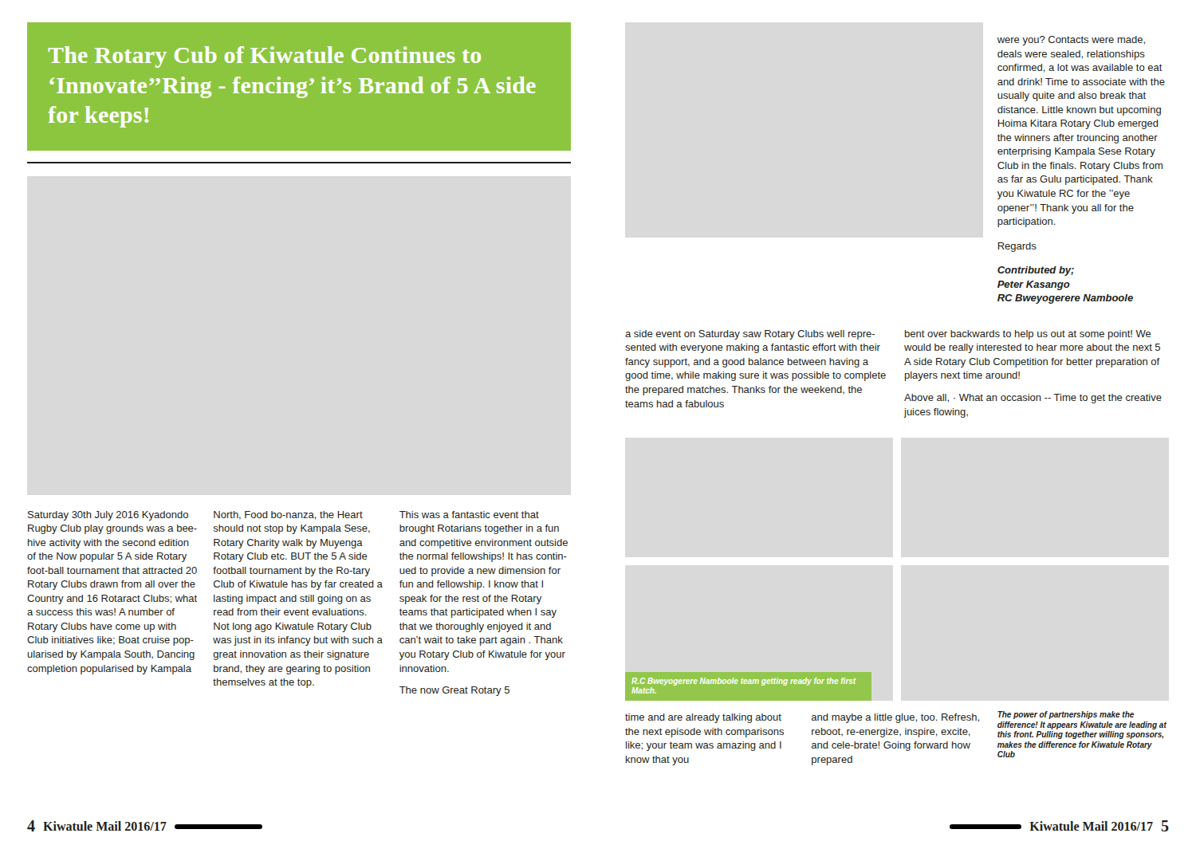The Rotary Cub of Kiwatule Continues to ‘Innovate’’Ring - fencing’ it’s Brand of 5 A side for keeps!
Saturday 30th July 2016 Kyadondo Rugby Club play grounds was a bee-hive activity with the second edition of the Now popular 5 A side Rotary foot-ball tournament that attracted 20 Rotary Clubs drawn from all over the Country and 16 Rotaract Clubs; what a success this was! A number of Rotary Clubs have come up with Club initiatives like; Boat cruise popularised by Kampala South, Dancing completion popularised by Kampala
North, Food bo-nanza, the Heart should not stop by Kampala Sese, Rotary Charity walk by Muyenga Rotary Club etc. BUT the 5 A side football tournament by the Ro-tary Club of Kiwatule has by far created a lasting impact and still going on as read from their event evaluations. Not long ago Kiwatule Rotary Club was just in its infancy but with such a great innovation as their signature brand, they are gearing to position themselves at the top.
This was a fantastic event that brought Rotarians together in a fun and competitive environment outside the normal fellowships! It has continued to provide a new dimension for fun and fellowship. I know that I speak for the rest of the Rotary teams that participated when I say that we thoroughly enjoyed it and can’t wait to take part again . Thank you Rotary Club of Kiwatule for your innovation.
The now Great Rotary 5
4 Kiwatule Mail 2016/17
were you? Contacts were made, deals were sealed, relationships confirmed, a lot was available to eat and drink! Time to associate with the usually quite and also break that distance. Little known but upcoming Hoima Kitara Rotary Club emerged the winners after trouncing another enterprising Kampala Sese Rotary Club in the finals. Rotary Clubs from as far as Gulu participated. Thank you Kiwatule RC for the ’’eye opener’’! Thank you all for the participation.
Regards
Contributed by;
Peter Kasango
RC Bweyogerere Namboole
a side event on Saturday saw Rotary Clubs well represented with everyone making a fantastic effort with their fancy support, and a good balance between having a good time, while making sure it was possible to complete the prepared matches. Thanks for the weekend, the teams had a fabulous
bent over backwards to help us out at some point! We would be really interested to hear more about the next 5 A side Rotary Club Competition for better preparation of players next time around!
Above all, · What an occasion -- Time to get the creative juices flowing,
R.C Bweyogerere Namboole team getting ready for the first Match.
time and are already talking about the next episode with comparisons like; your team was amazing and I know that you
and maybe a little glue, too. Refresh, reboot, re-energize, inspire, excite, and cele-brate! Going forward how prepared
The power of partnerships make the difference! It appears Kiwatule are leading at this front. Pulling together willing sponsors, makes the difference for Kiwatule Rotary Club
Kiwatule Mail 2016/17 5